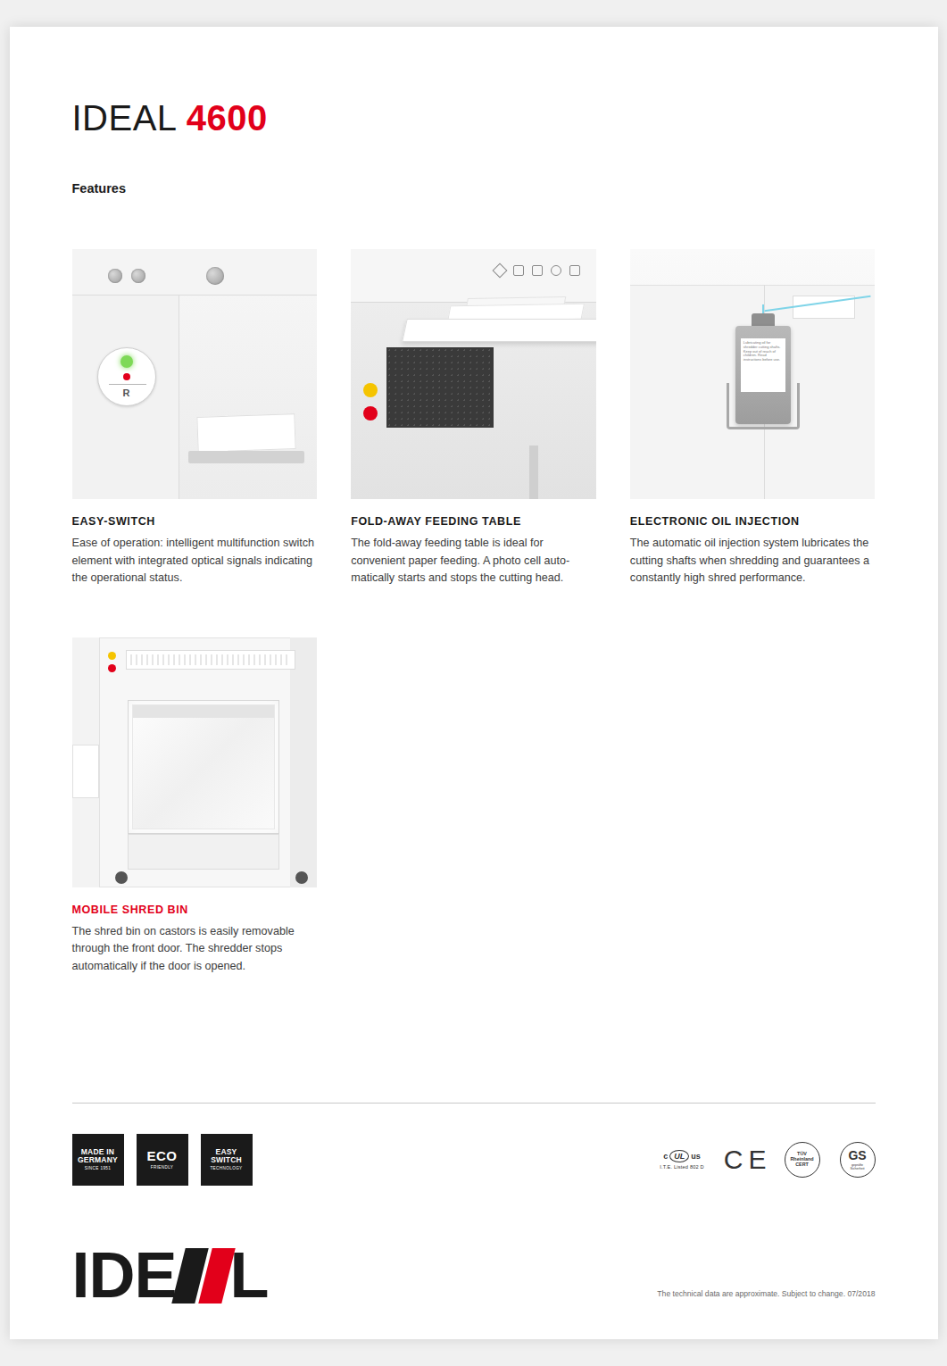IDEAL 4600
Features
R
EASY-SWITCH
Ease of operation: intelligent multifunction switch element with integrated optical signals indicating the operational status.
FOLD-AWAY FEEDING TABLE
The fold-away feeding table is ideal for convenient paper feeding. A photo cell auto­matically starts and stops the cutting head.
Lubricating oil for shredder cutting shafts. Keep out of reach of children. Read instructions before use.
ELECTRONIC OIL INJECTION
The automatic oil injection system lubricates the cutting shafts when shredding and guar­antees a constantly high shred performance.
MOBILE SHRED BIN
The shred bin on castors is easily removable through the front door. The shredder stops automatically if the door is opened.
MADE IN
GERMANY
SINCE 1951
ECO
FRIENDLY
EASY
SWITCH
TECHNOLOGY
cUL us
I.T.E. Listed 802 D
C  E
TÜV
Rheinland
CERT
GS
geprüfte
Sicherheit
IDE L
The technical data are approximate. Subject to change. 07/2018